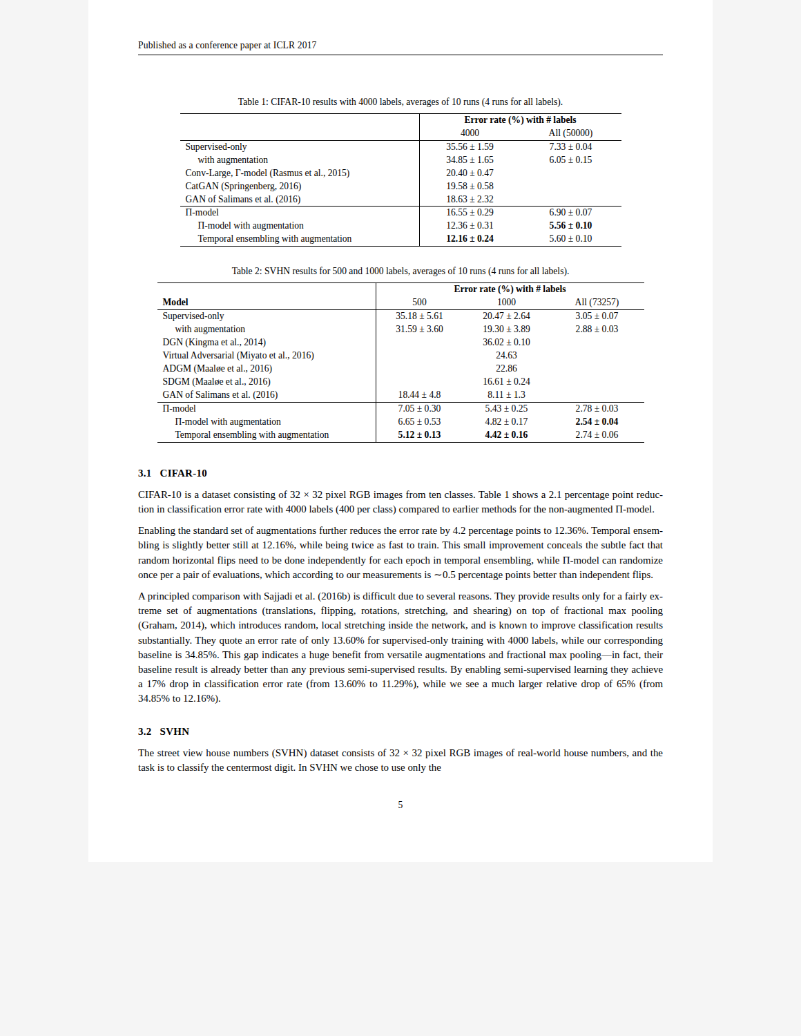Published as a conference paper at ICLR 2017
Table 1: CIFAR-10 results with 4000 labels, averages of 10 runs (4 runs for all labels).
| | Error rate (%) with # labels |
| | 4000 | All (50000) |
| Supervised-only | 35.56 ± 1.59 | 7.33 ± 0.04 |
| with augmentation | 34.85 ± 1.65 | 6.05 ± 0.15 |
| Conv-Large, Γ-model (Rasmus et al., 2015) | 20.40 ± 0.47 | |
| CatGAN (Springenberg, 2016) | 19.58 ± 0.58 | |
| GAN of Salimans et al. (2016) | 18.63 ± 2.32 | |
| Π-model | 16.55 ± 0.29 | 6.90 ± 0.07 |
| Π-model with augmentation | 12.36 ± 0.31 | 5.56 ± 0.10 |
| Temporal ensembling with augmentation | 12.16 ± 0.24 | 5.60 ± 0.10 |
Table 2: SVHN results for 500 and 1000 labels, averages of 10 runs (4 runs for all labels).
| | Error rate (%) with # labels |
| Model | 500 | 1000 | All (73257) |
| Supervised-only | 35.18 ± 5.61 | 20.47 ± 2.64 | 3.05 ± 0.07 |
| with augmentation | 31.59 ± 3.60 | 19.30 ± 3.89 | 2.88 ± 0.03 |
| DGN (Kingma et al., 2014) | | 36.02 ± 0.10 | |
| Virtual Adversarial (Miyato et al., 2016) | | 24.63 | |
| ADGM (Maaløe et al., 2016) | | 22.86 | |
| SDGM (Maaløe et al., 2016) | | 16.61 ± 0.24 | |
| GAN of Salimans et al. (2016) | 18.44 ± 4.8 | 8.11 ± 1.3 | |
| Π-model | 7.05 ± 0.30 | 5.43 ± 0.25 | 2.78 ± 0.03 |
| Π-model with augmentation | 6.65 ± 0.53 | 4.82 ± 0.17 | 2.54 ± 0.04 |
| Temporal ensembling with augmentation | 5.12 ± 0.13 | 4.42 ± 0.16 | 2.74 ± 0.06 |
3.1 CIFAR-10
CIFAR-10 is a dataset consisting of 32 × 32 pixel RGB images from ten classes. Table 1 shows a 2.1 percentage point reduction in classification error rate with 4000 labels (400 per class) compared to earlier methods for the non-augmented Π-model.
Enabling the standard set of augmentations further reduces the error rate by 4.2 percentage points to 12.36%. Temporal ensembling is slightly better still at 12.16%, while being twice as fast to train. This small improvement conceals the subtle fact that random horizontal flips need to be done independently for each epoch in temporal ensembling, while Π-model can randomize once per a pair of evaluations, which according to our measurements is ∼0.5 percentage points better than independent flips.
A principled comparison with Sajjadi et al. (2016b) is difficult due to several reasons. They provide results only for a fairly extreme set of augmentations (translations, flipping, rotations, stretching, and shearing) on top of fractional max pooling (Graham, 2014), which introduces random, local stretching inside the network, and is known to improve classification results substantially. They quote an error rate of only 13.60% for supervised-only training with 4000 labels, while our corresponding baseline is 34.85%. This gap indicates a huge benefit from versatile augmentations and fractional max pooling—in fact, their baseline result is already better than any previous semi-supervised results. By enabling semi-supervised learning they achieve a 17% drop in classification error rate (from 13.60% to 11.29%), while we see a much larger relative drop of 65% (from 34.85% to 12.16%).
3.2 SVHN
The street view house numbers (SVHN) dataset consists of 32 × 32 pixel RGB images of real-world house numbers, and the task is to classify the centermost digit. In SVHN we chose to use only the
5